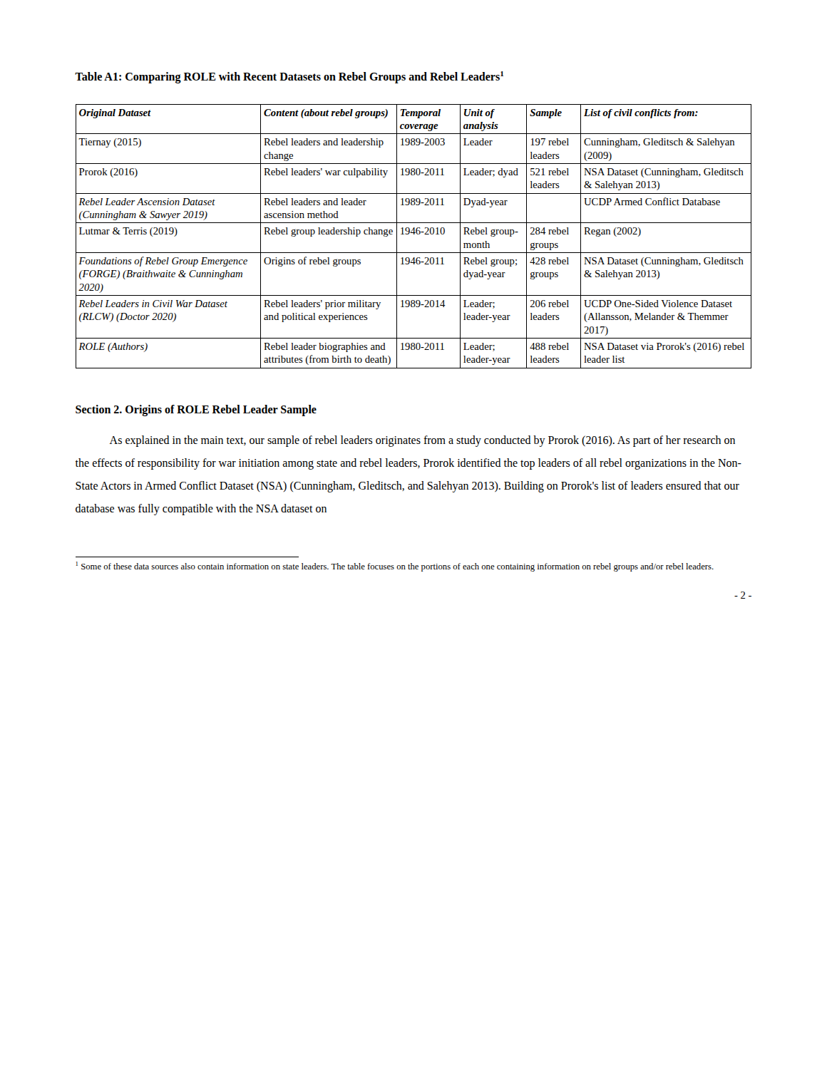Table A1: Comparing ROLE with Recent Datasets on Rebel Groups and Rebel Leaders1
| Original Dataset | Content (about rebel groups) | Temporal coverage | Unit of analysis | Sample | List of civil conflicts from: |
| --- | --- | --- | --- | --- | --- |
| Tiernay (2015) | Rebel leaders and leadership change | 1989-2003 | Leader | 197 rebel leaders | Cunningham, Gleditsch & Salehyan (2009) |
| Prorok (2016) | Rebel leaders' war culpability | 1980-2011 | Leader; dyad | 521 rebel leaders | NSA Dataset (Cunningham, Gleditsch & Salehyan 2013) |
| Rebel Leader Ascension Dataset (Cunningham & Sawyer 2019) | Rebel leaders and leader ascension method | 1989-2011 | Dyad-year | | UCDP Armed Conflict Database |
| Lutmar & Terris (2019) | Rebel group leadership change | 1946-2010 | Rebel group-month | 284 rebel groups | Regan (2002) |
| Foundations of Rebel Group Emergence (FORGE) (Braithwaite & Cunningham 2020) | Origins of rebel groups | 1946-2011 | Rebel group; dyad-year | 428 rebel groups | NSA Dataset (Cunningham, Gleditsch & Salehyan 2013) |
| Rebel Leaders in Civil War Dataset (RLCW) (Doctor 2020) | Rebel leaders' prior military and political experiences | 1989-2014 | Leader; leader-year | 206 rebel leaders | UCDP One-Sided Violence Dataset (Allansson, Melander & Themmer 2017) |
| ROLE (Authors) | Rebel leader biographies and attributes (from birth to death) | 1980-2011 | Leader; leader-year | 488 rebel leaders | NSA Dataset via Prorok's (2016) rebel leader list |
Section 2. Origins of ROLE Rebel Leader Sample
As explained in the main text, our sample of rebel leaders originates from a study conducted by Prorok (2016). As part of her research on the effects of responsibility for war initiation among state and rebel leaders, Prorok identified the top leaders of all rebel organizations in the Non-State Actors in Armed Conflict Dataset (NSA) (Cunningham, Gleditsch, and Salehyan 2013). Building on Prorok's list of leaders ensured that our database was fully compatible with the NSA dataset on
1 Some of these data sources also contain information on state leaders. The table focuses on the portions of each one containing information on rebel groups and/or rebel leaders.
- 2 -